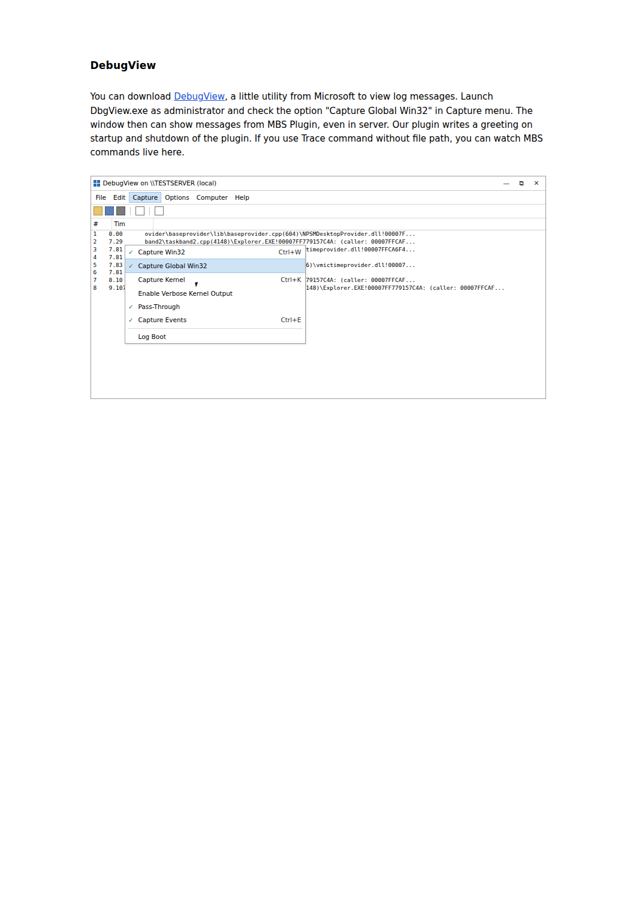DebugView
You can download DebugView, a little utility from Microsoft to view log messages. Launch DbgView.exe as administrator and check the option "Capture Global Win32" in Capture menu. The window then can show messages from MBS Plugin, even in server. Our plugin writes a greeting on startup and shutdown of the plugin. If you use Trace command without file path, you can watch MBS commands live here.
DebugView on \\TESTSERVER (local)
—⧉✕
File Edit Capture Options Computer Help
#
Tim
10.00 ovider\baseprovider\lib\baseprovider.cpp(604)\NPSMDesktopProvider.dll!00007F...
27.29 band2\taskband2.cpp(4148)\Explorer.EXE!00007FF779157C4A: (caller: 00007FFCAF...
37.81 ces\timesync\common\ictimesyncipc.cpp(259)\vmictimeprovider.dll!00007FFCA6F4...
47.81 pen TimeSync IPC key]
57.83 ces\timesync\provider\ictimesyncprovider.cpp(606)\vmictimeprovider.dll!00007...
67.81 nitialize shared memory]
78.10 band2\taskband2.cpp(4148)\Explorer.EXE!00007FF779157C4A: (caller: 00007FFCAF...
89.10763482[2108] shell\explorer\taskband2\taskband2.cpp(4148)\Explorer.EXE!00007FF779157C4A: (caller: 00007FFCAF...
✓Capture Win32 Ctrl+W
✓Capture Global Win32
Capture Kernel Ctrl+K
Enable Verbose Kernel Output
✓Pass-Through
✓Capture Events Ctrl+E
Log Boot